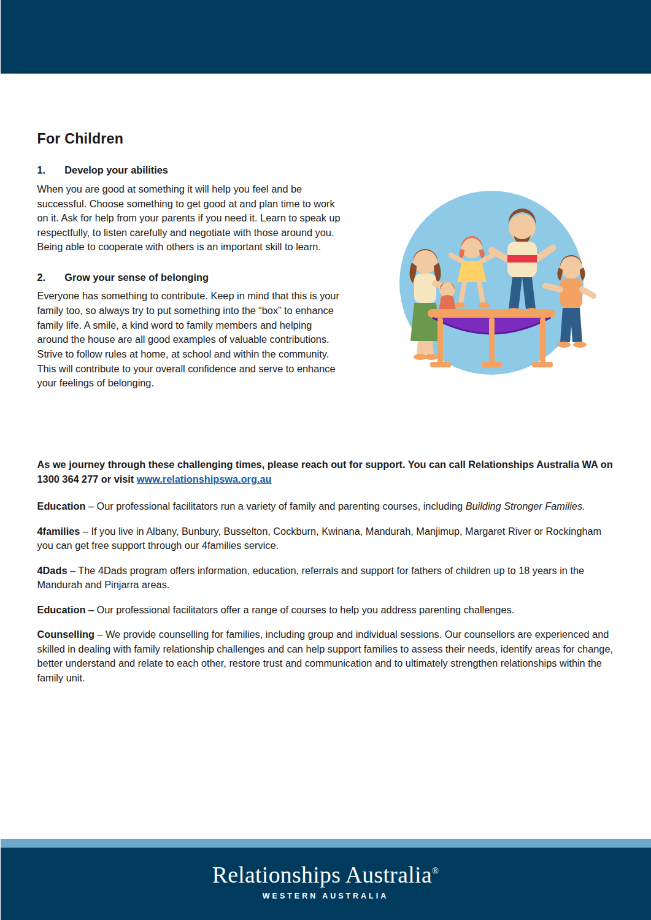For Children
1. Develop your abilities
When you are good at something it will help you feel and be successful. Choose something to get good at and plan time to work on it. Ask for help from your parents if you need it. Learn to speak up respectfully, to listen carefully and negotiate with those around you. Being able to cooperate with others is an important skill to learn.
2. Grow your sense of belonging
Everyone has something to contribute. Keep in mind that this is your family too, so always try to put something into the “box” to enhance family life. A smile, a kind word to family members and helping around the house are all good examples of valuable contributions. Strive to follow rules at home, at school and within the community. This will contribute to your overall confidence and serve to enhance your feelings of belonging.
As we journey through these challenging times, please reach out for support. You can call Relationships Australia WA on 1300 364 277 or visit www.relationshipswa.org.au
Education – Our professional facilitators run a variety of family and parenting courses, including Building Stronger Families.
4families – If you live in Albany, Bunbury, Busselton, Cockburn, Kwinana, Mandurah, Manjimup, Margaret River or Rockingham you can get free support through our 4families service.
4Dads – The 4Dads program offers information, education, referrals and support for fathers of children up to 18 years in the Mandurah and Pinjarra areas.
Education – Our professional facilitators offer a range of courses to help you address parenting challenges.
Counselling – We provide counselling for families, including group and individual sessions. Our counsellors are experienced and skilled in dealing with family relationship challenges and can help support families to assess their needs, identify areas for change, better understand and relate to each other, restore trust and communication and to ultimately strengthen relationships within the family unit.
Relationships Australia®
WESTERN AUSTRALIA